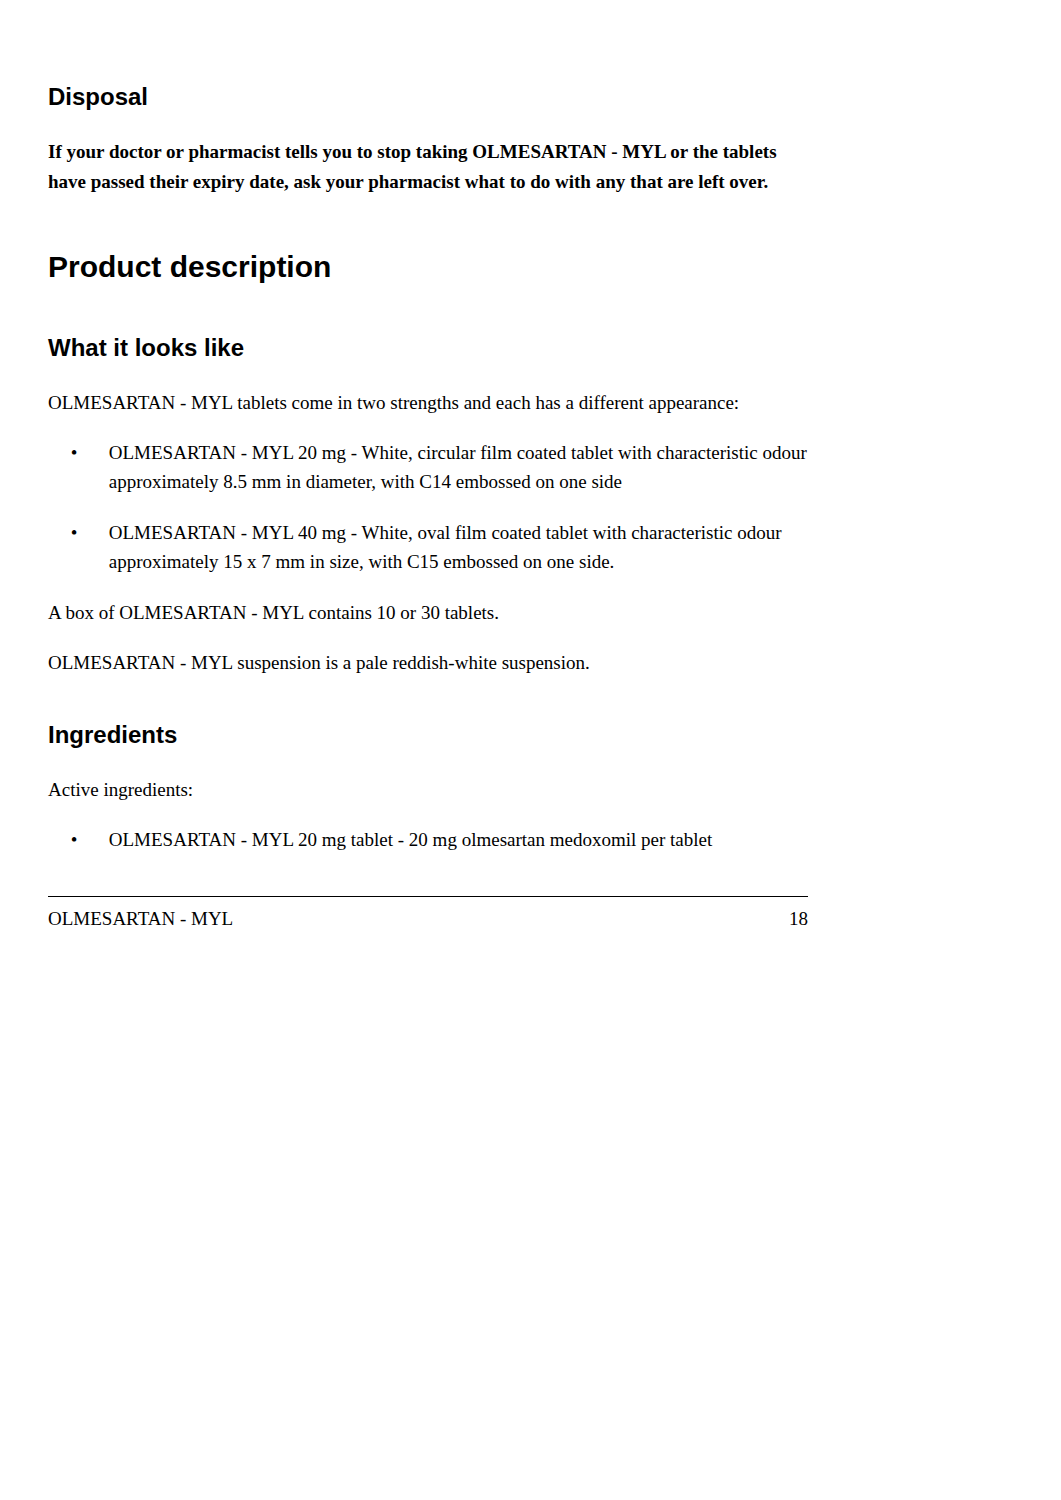Disposal
If your doctor or pharmacist tells you to stop taking OLMESARTAN - MYL or the tablets have passed their expiry date, ask your pharmacist what to do with any that are left over.
Product description
What it looks like
OLMESARTAN - MYL tablets come in two strengths and each has a different appearance:
OLMESARTAN - MYL 20 mg - White, circular film coated tablet with characteristic odour approximately 8.5 mm in diameter, with C14 embossed on one side
OLMESARTAN - MYL 40 mg - White, oval film coated tablet with characteristic odour approximately 15 x 7 mm in size, with C15 embossed on one side.
A box of OLMESARTAN - MYL contains 10 or 30 tablets.
OLMESARTAN - MYL suspension is a pale reddish-white suspension.
Ingredients
Active ingredients:
OLMESARTAN - MYL 20 mg tablet - 20 mg olmesartan medoxomil per tablet
OLMESARTAN - MYL 18